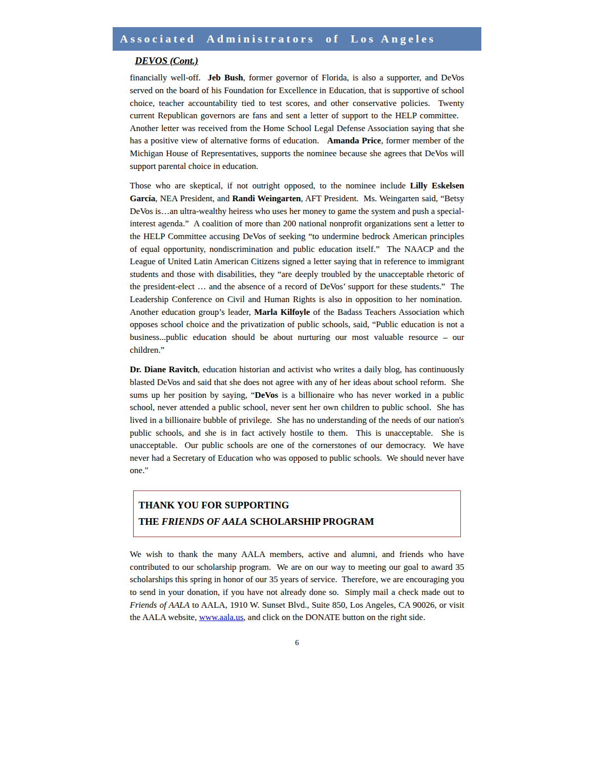Associated Administrators of Los Angeles
DEVOS (Cont.)
financially well-off. Jeb Bush, former governor of Florida, is also a supporter, and DeVos served on the board of his Foundation for Excellence in Education, that is supportive of school choice, teacher accountability tied to test scores, and other conservative policies. Twenty current Republican governors are fans and sent a letter of support to the HELP committee. Another letter was received from the Home School Legal Defense Association saying that she has a positive view of alternative forms of education. Amanda Price, former member of the Michigan House of Representatives, supports the nominee because she agrees that DeVos will support parental choice in education.
Those who are skeptical, if not outright opposed, to the nominee include Lilly Eskelsen García, NEA President, and Randi Weingarten, AFT President. Ms. Weingarten said, “Betsy DeVos is…an ultra-wealthy heiress who uses her money to game the system and push a special-interest agenda.” A coalition of more than 200 national nonprofit organizations sent a letter to the HELP Committee accusing DeVos of seeking “to undermine bedrock American principles of equal opportunity, nondiscrimination and public education itself.” The NAACP and the League of United Latin American Citizens signed a letter saying that in reference to immigrant students and those with disabilities, they “are deeply troubled by the unacceptable rhetoric of the president-elect … and the absence of a record of DeVos’ support for these students.” The Leadership Conference on Civil and Human Rights is also in opposition to her nomination. Another education group’s leader, Marla Kilfoyle of the Badass Teachers Association which opposes school choice and the privatization of public schools, said, “Public education is not a business...public education should be about nurturing our most valuable resource – our children.”
Dr. Diane Ravitch, education historian and activist who writes a daily blog, has continuously blasted DeVos and said that she does not agree with any of her ideas about school reform. She sums up her position by saying, “DeVos is a billionaire who has never worked in a public school, never attended a public school, never sent her own children to public school. She has lived in a billionaire bubble of privilege. She has no understanding of the needs of our nation's public schools, and she is in fact actively hostile to them. This is unacceptable. She is unacceptable. Our public schools are one of the cornerstones of our democracy. We have never had a Secretary of Education who was opposed to public schools. We should never have one."
THANK YOU FOR SUPPORTING
THE FRIENDS OF AALA SCHOLARSHIP PROGRAM
We wish to thank the many AALA members, active and alumni, and friends who have contributed to our scholarship program. We are on our way to meeting our goal to award 35 scholarships this spring in honor of our 35 years of service. Therefore, we are encouraging you to send in your donation, if you have not already done so. Simply mail a check made out to Friends of AALA to AALA, 1910 W. Sunset Blvd., Suite 850, Los Angeles, CA 90026, or visit the AALA website, www.aala.us, and click on the DONATE button on the right side.
6